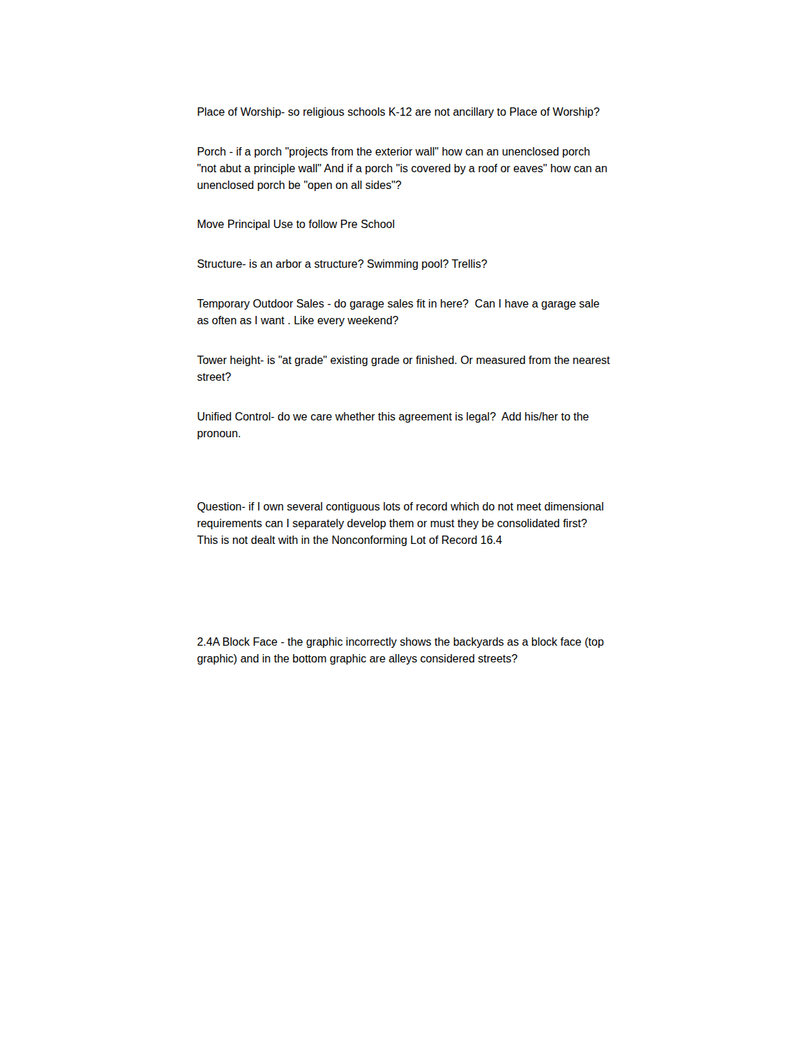Place of Worship- so religious schools K-12 are not ancillary to Place of Worship?
Porch - if a porch "projects from the exterior wall" how can an unenclosed porch "not abut a principle wall" And if a porch "is covered by a roof or eaves" how can an unenclosed porch be "open on all sides"?
Move Principal Use to follow Pre School
Structure- is an arbor a structure? Swimming pool? Trellis?
Temporary Outdoor Sales - do garage sales fit in here? Can I have a garage sale as often as I want . Like every weekend?
Tower height- is "at grade" existing grade or finished. Or measured from the nearest street?
Unified Control- do we care whether this agreement is legal? Add his/her to the pronoun.
Question- if I own several contiguous lots of record which do not meet dimensional requirements can I separately develop them or must they be consolidated first? This is not dealt with in the Nonconforming Lot of Record 16.4
2.4A Block Face - the graphic incorrectly shows the backyards as a block face (top graphic) and in the bottom graphic are alleys considered streets?